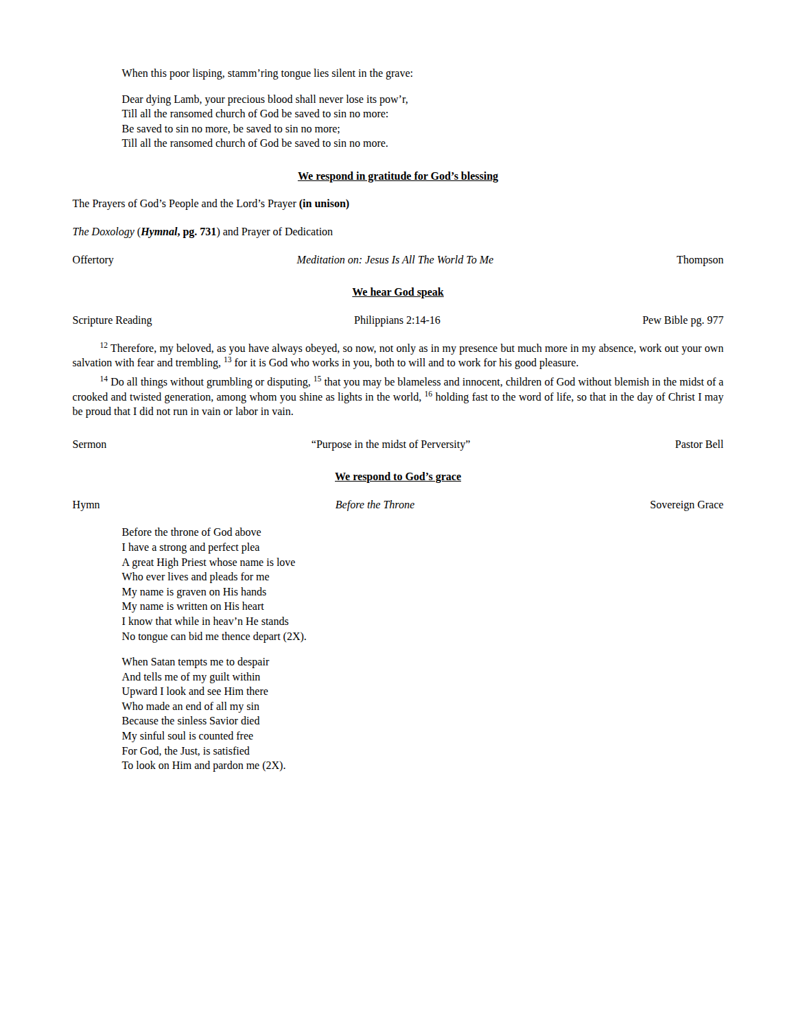When this poor lisping, stamm’ring tongue lies silent in the grave:
Dear dying Lamb, your precious blood shall never lose its pow’r,
Till all the ransomed church of God be saved to sin no more:
Be saved to sin no more, be saved to sin no more;
Till all the ransomed church of God be saved to sin no more.
We respond in gratitude for God’s blessing
The Prayers of God’s People and the Lord’s Prayer (in unison)
The Doxology (Hymnal, pg. 731) and Prayer of Dedication
Offertory Meditation on: Jesus Is All The World To Me Thompson
We hear God speak
Scripture Reading Philippians 2:14-16 Pew Bible pg. 977
12 Therefore, my beloved, as you have always obeyed, so now, not only as in my presence but much more in my absence, work out your own salvation with fear and trembling, 13 for it is God who works in you, both to will and to work for his good pleasure.
14 Do all things without grumbling or disputing, 15 that you may be blameless and innocent, children of God without blemish in the midst of a crooked and twisted generation, among whom you shine as lights in the world, 16 holding fast to the word of life, so that in the day of Christ I may be proud that I did not run in vain or labor in vain.
Sermon “Purpose in the midst of Perversity” Pastor Bell
We respond to God’s grace
Hymn Before the Throne Sovereign Grace
Before the throne of God above
I have a strong and perfect plea
A great High Priest whose name is love
Who ever lives and pleads for me
My name is graven on His hands
My name is written on His heart
I know that while in heav’n He stands
No tongue can bid me thence depart (2X).
When Satan tempts me to despair
And tells me of my guilt within
Upward I look and see Him there
Who made an end of all my sin
Because the sinless Savior died
My sinful soul is counted free
For God, the Just, is satisfied
To look on Him and pardon me (2X).